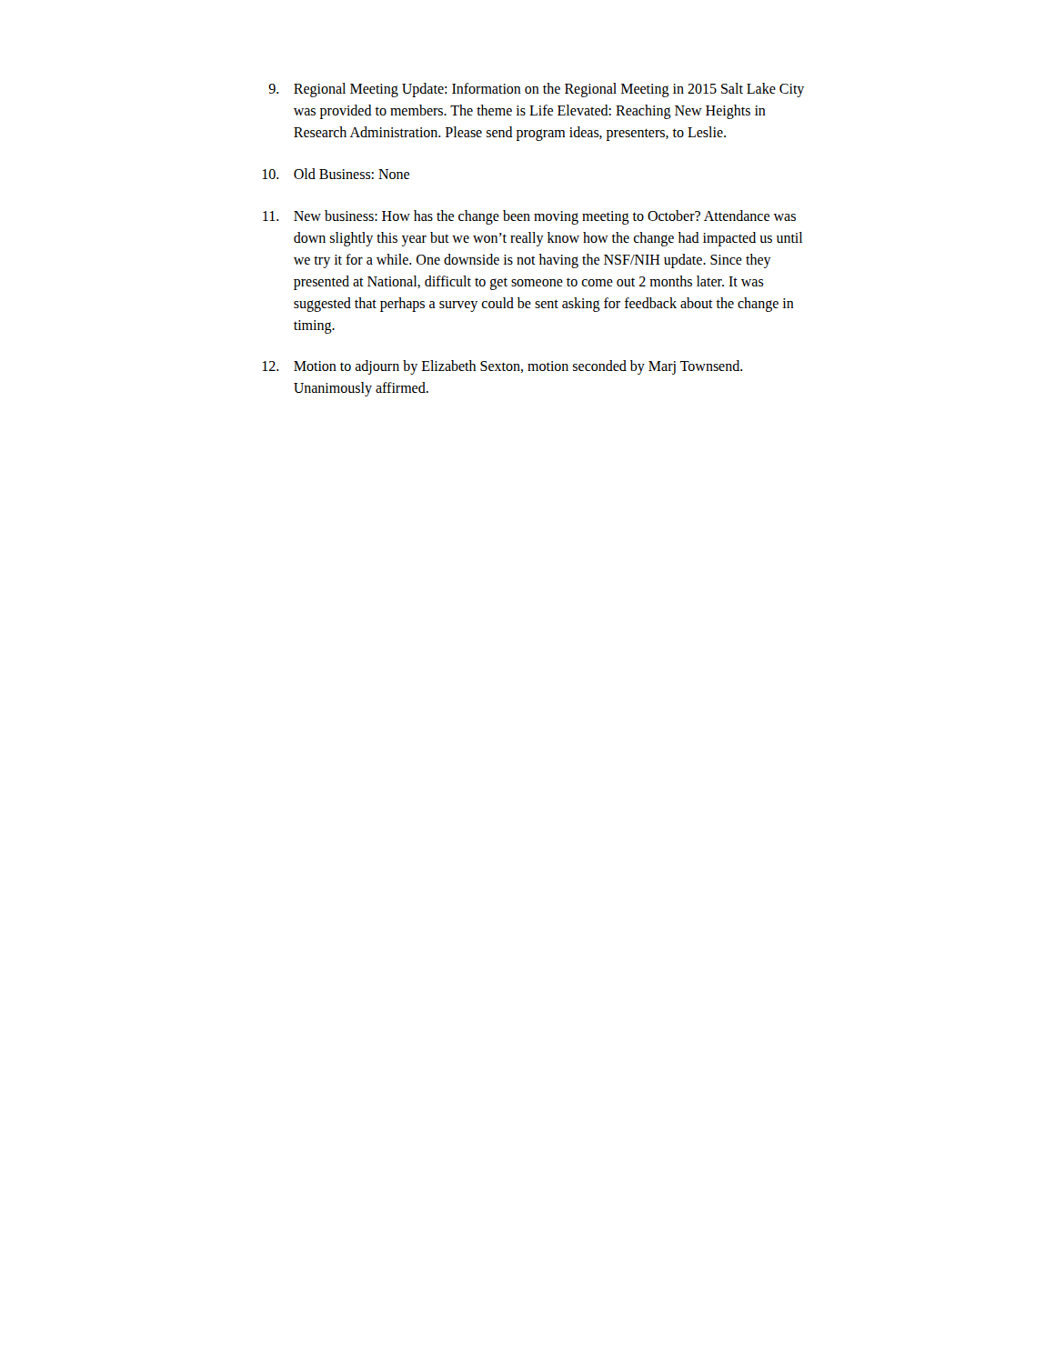Regional Meeting Update: Information on the Regional Meeting in 2015 Salt Lake City was provided to members. The theme is Life Elevated: Reaching New Heights in Research Administration. Please send program ideas, presenters, to Leslie.
Old Business: None
New business: How has the change been moving meeting to October? Attendance was down slightly this year but we won’t really know how the change had impacted us until we try it for a while. One downside is not having the NSF/NIH update. Since they presented at National, difficult to get someone to come out 2 months later. It was suggested that perhaps a survey could be sent asking for feedback about the change in timing.
Motion to adjourn by Elizabeth Sexton, motion seconded by Marj Townsend. Unanimously affirmed.